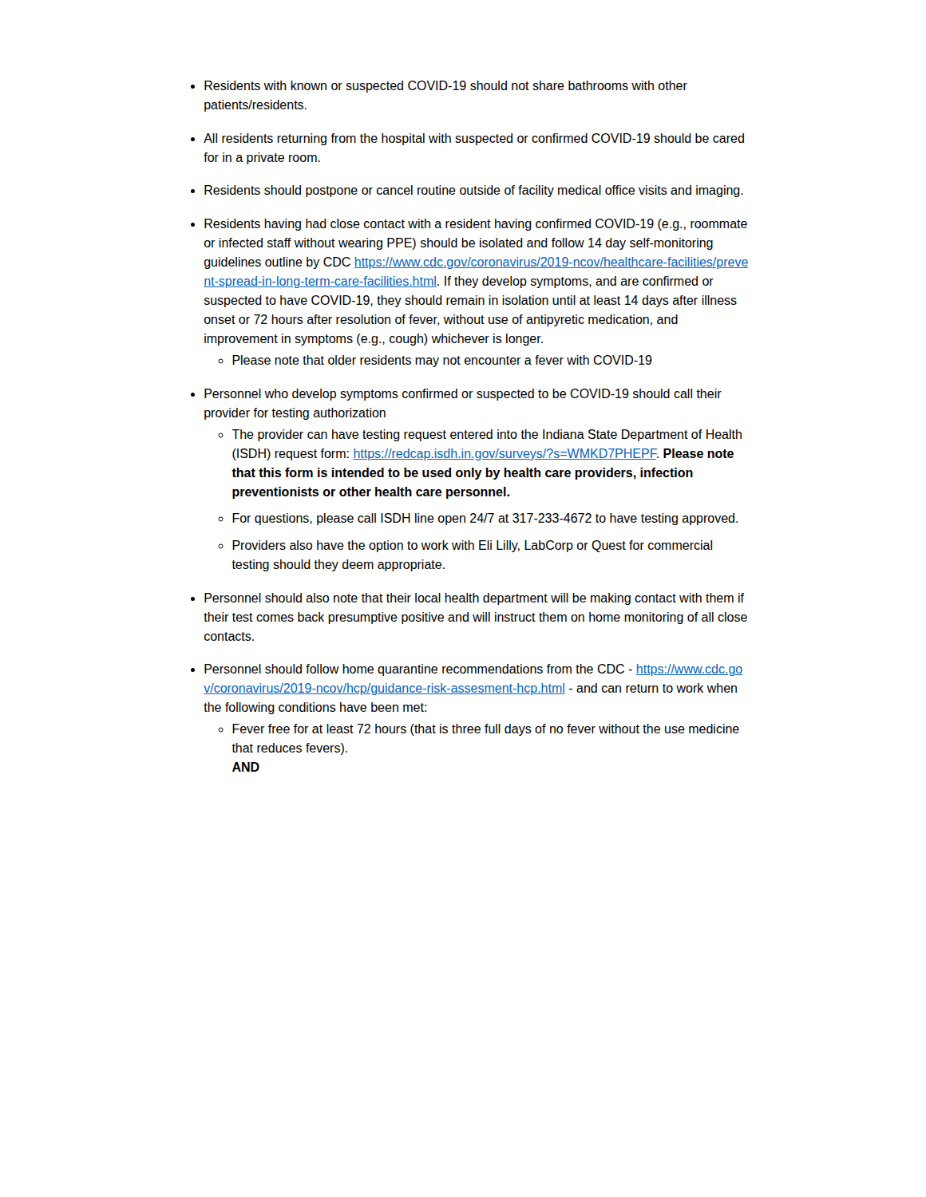Residents with known or suspected COVID-19 should not share bathrooms with other patients/residents.
All residents returning from the hospital with suspected or confirmed COVID-19 should be cared for in a private room.
Residents should postpone or cancel routine outside of facility medical office visits and imaging.
Residents having had close contact with a resident having confirmed COVID-19 (e.g., roommate or infected staff without wearing PPE) should be isolated and follow 14 day self-monitoring guidelines outline by CDC https://www.cdc.gov/coronavirus/2019-ncov/healthcare-facilities/prevent-spread-in-long-term-care-facilities.html. If they develop symptoms, and are confirmed or suspected to have COVID-19, they should remain in isolation until at least 14 days after illness onset or 72 hours after resolution of fever, without use of antipyretic medication, and improvement in symptoms (e.g., cough) whichever is longer.
Please note that older residents may not encounter a fever with COVID-19
Personnel who develop symptoms confirmed or suspected to be COVID-19 should call their provider for testing authorization
The provider can have testing request entered into the Indiana State Department of Health (ISDH) request form: https://redcap.isdh.in.gov/surveys/?s=WMKD7PHEPF. Please note that this form is intended to be used only by health care providers, infection preventionists or other health care personnel.
For questions, please call ISDH line open 24/7 at 317-233-4672 to have testing approved.
Providers also have the option to work with Eli Lilly, LabCorp or Quest for commercial testing should they deem appropriate.
Personnel should also note that their local health department will be making contact with them if their test comes back presumptive positive and will instruct them on home monitoring of all close contacts.
Personnel should follow home quarantine recommendations from the CDC - https://www.cdc.gov/coronavirus/2019-ncov/hcp/guidance-risk-assesment-hcp.html - and can return to work when the following conditions have been met:
Fever free for at least 72 hours (that is three full days of no fever without the use medicine that reduces fevers).
AND